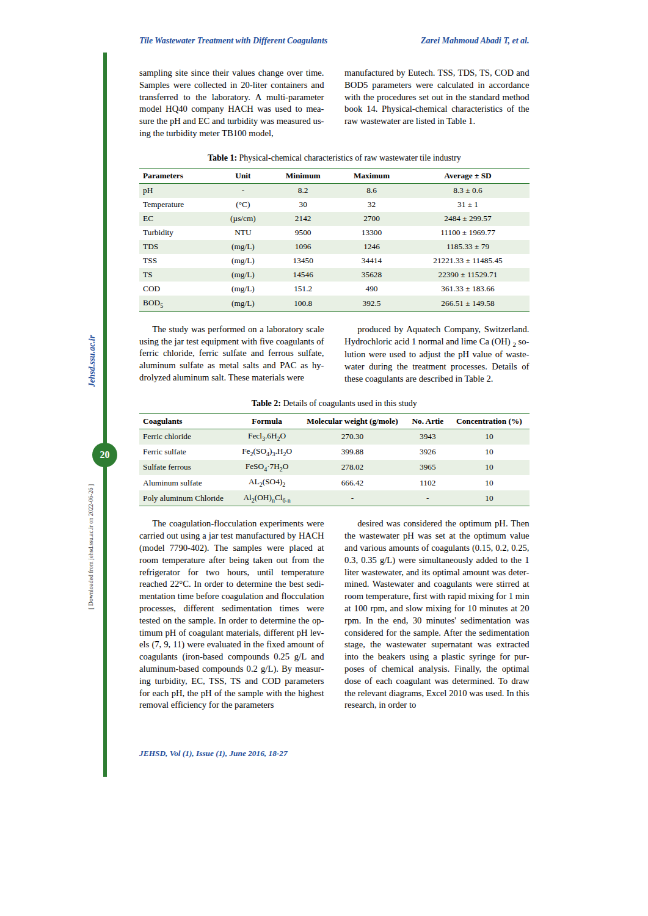Jehsd.ssu.ac.ir
20
[ Downloaded from jehsd.ssu.ac.ir on 2022-06-26 ]
Tile Wastewater Treatment with Different Coagulants
Zarei Mahmoud Abadi T, et al.
sampling site since their values change over time. Samples were collected in 20-liter containers and transferred to the laboratory. A multi-parameter model HQ40 company HACH was used to measure the pH and EC and turbidity was measured using the turbidity meter TB100 model,
manufactured by Eutech. TSS, TDS, TS, COD and BOD5 parameters were calculated in accordance with the procedures set out in the standard method book 14. Physical-chemical characteristics of the raw wastewater are listed in Table 1.
Table 1: Physical-chemical characteristics of raw wastewater tile industry
| Parameters | Unit | Minimum | Maximum | Average ± SD |
| --- | --- | --- | --- | --- |
| pH | - | 8.2 | 8.6 | 8.3 ± 0.6 |
| Temperature | (°C) | 30 | 32 | 31 ± 1 |
| EC | (µs/cm) | 2142 | 2700 | 2484 ± 299.57 |
| Turbidity | NTU | 9500 | 13300 | 11100 ± 1969.77 |
| TDS | (mg/L) | 1096 | 1246 | 1185.33 ± 79 |
| TSS | (mg/L) | 13450 | 34414 | 21221.33 ± 11485.45 |
| TS | (mg/L) | 14546 | 35628 | 22390 ± 11529.71 |
| COD | (mg/L) | 151.2 | 490 | 361.33 ± 183.66 |
| BOD 5 | (mg/L) | 100.8 | 392.5 | 266.51 ± 149.58 |
The study was performed on a laboratory scale using the jar test equipment with five coagulants of ferric chloride, ferric sulfate and ferrous sulfate, aluminum sulfate as metal salts and PAC as hydrolyzed aluminum salt. These materials were
produced by Aquatech Company, Switzerland. Hydrochloric acid 1 normal and lime Ca (OH) 2 solution were used to adjust the pH value of wastewater during the treatment processes. Details of these coagulants are described in Table 2.
Table 2: Details of coagulants used in this study
| Coagulants | Formula | Molecular weight (g/mole) | No. Artie | Concentration (%) |
| --- | --- | --- | --- | --- |
| Ferric chloride | Fecl 3 .6H 2 O | 270.30 | 3943 | 10 |
| Ferric sulfate | Fe 2 (SO 4 ) 3 .H 2 O | 399.88 | 3926 | 10 |
| Sulfate ferrous | FeSO 4 ·7H 2 O | 278.02 | 3965 | 10 |
| Aluminum sulfate | AL 2 (SO4) 2 | 666.42 | 1102 | 10 |
| Poly aluminum Chloride | Al 2 (OH) n Cl 6-n | - | - | 10 |
The coagulation-flocculation experiments were carried out using a jar test manufactured by HACH (model 7790-402). The samples were placed at room temperature after being taken out from the refrigerator for two hours, until temperature reached 22°C. In order to determine the best sedimentation time before coagulation and flocculation processes, different sedimentation times were tested on the sample. In order to determine the optimum pH of coagulant materials, different pH levels (7, 9, 11) were evaluated in the fixed amount of coagulants (iron-based compounds 0.25 g/L and aluminum-based compounds 0.2 g/L). By measuring turbidity, EC, TSS, TS and COD parameters for each pH, the pH of the sample with the highest removal efficiency for the parameters
desired was considered the optimum pH. Then the wastewater pH was set at the optimum value and various amounts of coagulants (0.15, 0.2, 0.25, 0.3, 0.35 g/L) were simultaneously added to the 1 liter wastewater, and its optimal amount was determined. Wastewater and coagulants were stirred at room temperature, first with rapid mixing for 1 min at 100 rpm, and slow mixing for 10 minutes at 20 rpm. In the end, 30 minutes' sedimentation was considered for the sample. After the sedimentation stage, the wastewater supernatant was extracted into the beakers using a plastic syringe for purposes of chemical analysis. Finally, the optimal dose of each coagulant was determined. To draw the relevant diagrams, Excel 2010 was used. In this research, in order to
JEHSD, Vol (1), Issue (1), June 2016, 18-27